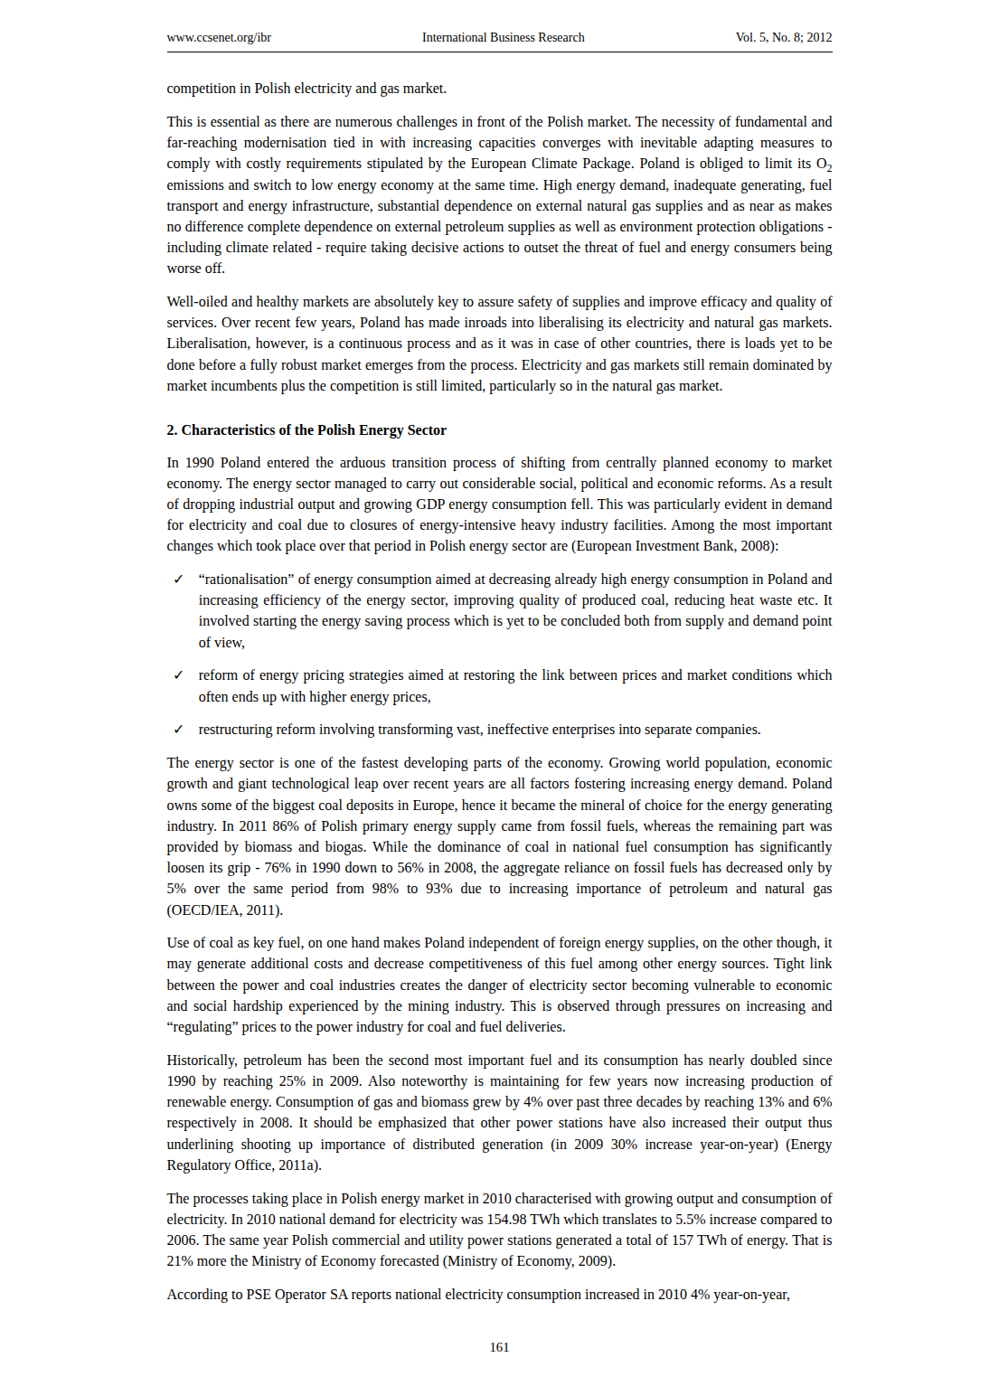www.ccsenet.org/ibr International Business Research Vol. 5, No. 8; 2012
competition in Polish electricity and gas market.
This is essential as there are numerous challenges in front of the Polish market. The necessity of fundamental and far-reaching modernisation tied in with increasing capacities converges with inevitable adapting measures to comply with costly requirements stipulated by the European Climate Package. Poland is obliged to limit its O2 emissions and switch to low energy economy at the same time. High energy demand, inadequate generating, fuel transport and energy infrastructure, substantial dependence on external natural gas supplies and as near as makes no difference complete dependence on external petroleum supplies as well as environment protection obligations - including climate related - require taking decisive actions to outset the threat of fuel and energy consumers being worse off.
Well-oiled and healthy markets are absolutely key to assure safety of supplies and improve efficacy and quality of services. Over recent few years, Poland has made inroads into liberalising its electricity and natural gas markets. Liberalisation, however, is a continuous process and as it was in case of other countries, there is loads yet to be done before a fully robust market emerges from the process. Electricity and gas markets still remain dominated by market incumbents plus the competition is still limited, particularly so in the natural gas market.
2. Characteristics of the Polish Energy Sector
In 1990 Poland entered the arduous transition process of shifting from centrally planned economy to market economy. The energy sector managed to carry out considerable social, political and economic reforms. As a result of dropping industrial output and growing GDP energy consumption fell. This was particularly evident in demand for electricity and coal due to closures of energy-intensive heavy industry facilities. Among the most important changes which took place over that period in Polish energy sector are (European Investment Bank, 2008):
“rationalisation” of energy consumption aimed at decreasing already high energy consumption in Poland and increasing efficiency of the energy sector, improving quality of produced coal, reducing heat waste etc. It involved starting the energy saving process which is yet to be concluded both from supply and demand point of view,
reform of energy pricing strategies aimed at restoring the link between prices and market conditions which often ends up with higher energy prices,
restructuring reform involving transforming vast, ineffective enterprises into separate companies.
The energy sector is one of the fastest developing parts of the economy. Growing world population, economic growth and giant technological leap over recent years are all factors fostering increasing energy demand. Poland owns some of the biggest coal deposits in Europe, hence it became the mineral of choice for the energy generating industry. In 2011 86% of Polish primary energy supply came from fossil fuels, whereas the remaining part was provided by biomass and biogas. While the dominance of coal in national fuel consumption has significantly loosen its grip - 76% in 1990 down to 56% in 2008, the aggregate reliance on fossil fuels has decreased only by 5% over the same period from 98% to 93% due to increasing importance of petroleum and natural gas (OECD/IEA, 2011).
Use of coal as key fuel, on one hand makes Poland independent of foreign energy supplies, on the other though, it may generate additional costs and decrease competitiveness of this fuel among other energy sources. Tight link between the power and coal industries creates the danger of electricity sector becoming vulnerable to economic and social hardship experienced by the mining industry. This is observed through pressures on increasing and “regulating” prices to the power industry for coal and fuel deliveries.
Historically, petroleum has been the second most important fuel and its consumption has nearly doubled since 1990 by reaching 25% in 2009. Also noteworthy is maintaining for few years now increasing production of renewable energy. Consumption of gas and biomass grew by 4% over past three decades by reaching 13% and 6% respectively in 2008. It should be emphasized that other power stations have also increased their output thus underlining shooting up importance of distributed generation (in 2009 30% increase year-on-year) (Energy Regulatory Office, 2011a).
The processes taking place in Polish energy market in 2010 characterised with growing output and consumption of electricity. In 2010 national demand for electricity was 154.98 TWh which translates to 5.5% increase compared to 2006. The same year Polish commercial and utility power stations generated a total of 157 TWh of energy. That is 21% more the Ministry of Economy forecasted (Ministry of Economy, 2009).
According to PSE Operator SA reports national electricity consumption increased in 2010 4% year-on-year,
161